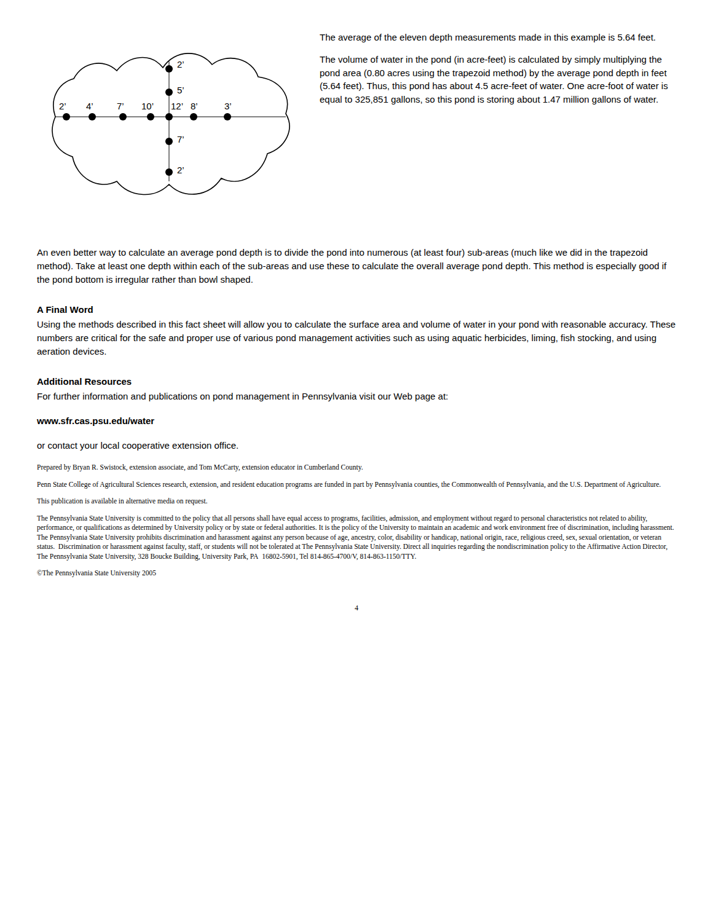2’ 4’ 7’ 10’ 12’ 8’ 3’ 2’ 5’ 7’ 2’
The average of the eleven depth measurements made in this example is 5.64 feet.
The volume of water in the pond (in acre-feet) is calculated by simply multiplying the pond area (0.80 acres using the trapezoid method) by the average pond depth in feet (5.64 feet). Thus, this pond has about 4.5 acre-feet of water. One acre-foot of water is equal to 325,851 gallons, so this pond is storing about 1.47 million gallons of water.
An even better way to calculate an average pond depth is to divide the pond into numerous (at least four) sub-areas (much like we did in the trapezoid method). Take at least one depth within each of the sub-areas and use these to calculate the overall average pond depth. This method is especially good if the pond bottom is irregular rather than bowl shaped.
A Final Word
Using the methods described in this fact sheet will allow you to calculate the surface area and volume of water in your pond with reasonable accuracy. These numbers are critical for the safe and proper use of various pond management activities such as using aquatic herbicides, liming, fish stocking, and using aeration devices.
Additional Resources
For further information and publications on pond management in Pennsylvania visit our Web page at:
www.sfr.cas.psu.edu/water
or contact your local cooperative extension office.
Prepared by Bryan R. Swistock, extension associate, and Tom McCarty, extension educator in Cumberland County.
Penn State College of Agricultural Sciences research, extension, and resident education programs are funded in part by Pennsylvania counties, the Commonwealth of Pennsylvania, and the U.S. Department of Agriculture.
This publication is available in alternative media on request.
The Pennsylvania State University is committed to the policy that all persons shall have equal access to programs, facilities, admission, and employment without regard to personal characteristics not related to ability, performance, or qualifications as determined by University policy or by state or federal authorities. It is the policy of the University to maintain an academic and work environment free of discrimination, including harassment. The Pennsylvania State University prohibits discrimination and harassment against any person because of age, ancestry, color, disability or handicap, national origin, race, religious creed, sex, sexual orientation, or veteran status. Discrimination or harassment against faculty, staff, or students will not be tolerated at The Pennsylvania State University. Direct all inquiries regarding the nondiscrimination policy to the Affirmative Action Director, The Pennsylvania State University, 328 Boucke Building, University Park, PA 16802-5901, Tel 814-865-4700/V, 814-863-1150/TTY.
©The Pennsylvania State University 2005
4